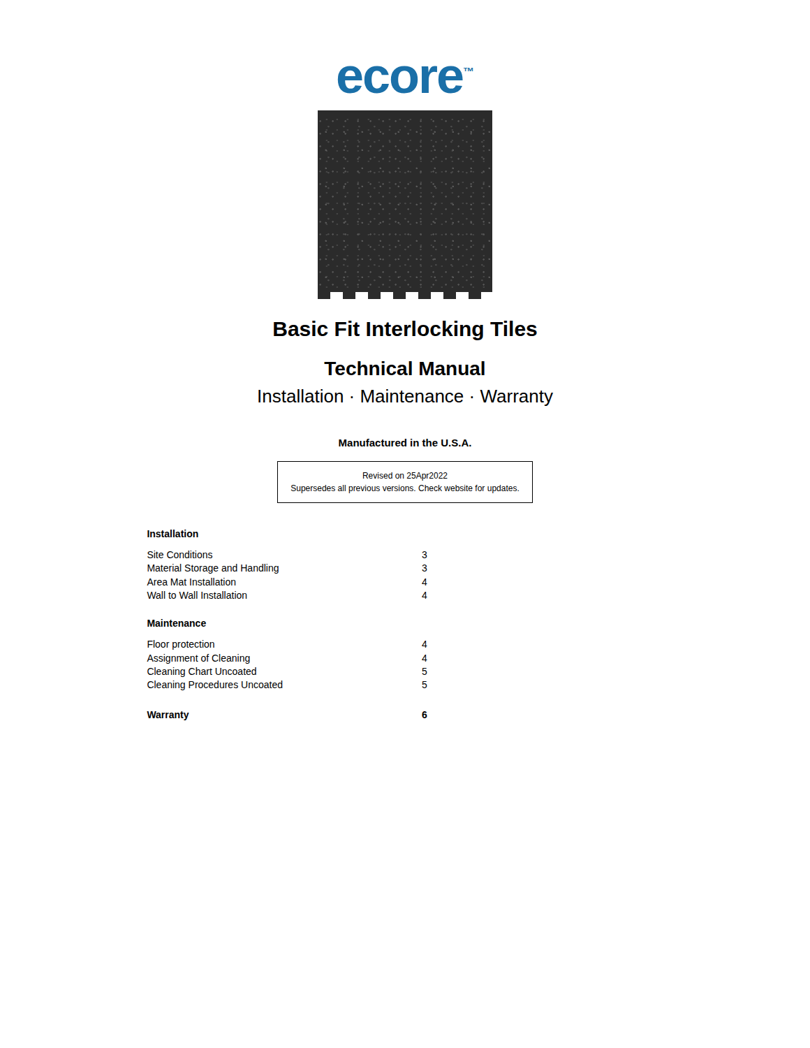ecore™
Basic Fit Interlocking Tiles
Technical Manual
Installation · Maintenance · Warranty
Manufactured in the U.S.A.
Revised on 25Apr2022
Supersedes all previous versions. Check website for updates.
Installation
| Site Conditions | 3 |
| Material Storage and Handling | 3 |
| Area Mat Installation | 4 |
| Wall to Wall Installation | 4 |
Maintenance
| Floor protection | 4 |
| Assignment of Cleaning | 4 |
| Cleaning Chart Uncoated | 5 |
| Cleaning Procedures Uncoated | 5 |
| Warranty | 6 |